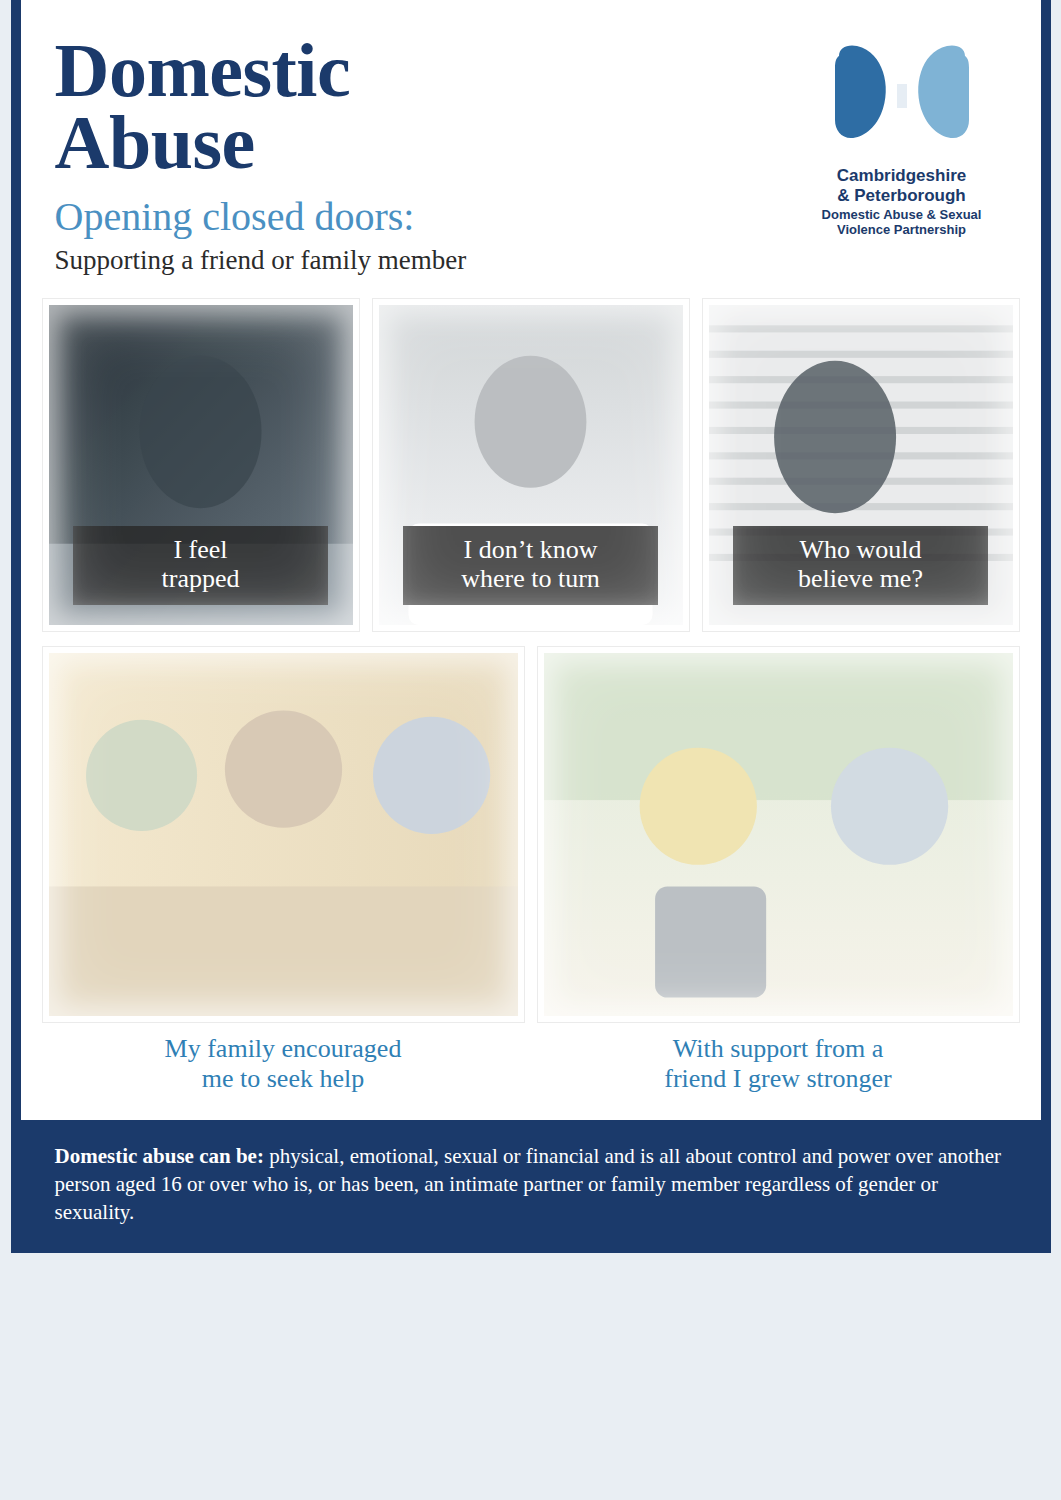Domestic
Abuse
Opening closed doors:
Supporting a friend or family member
Cambridgeshire
& Peterborough Domestic Abuse & Sexual
Violence Partnership
I feel
trapped
I don’t know
where to turn
Who would
believe me?
My family encouraged
me to seek help
With support from a
friend I grew stronger
Domestic abuse can be: physical, emotional, sexual or financial and is all about control and power over another person aged 16 or over who is, or has been, an intimate partner or family member regardless of gender or sexuality.